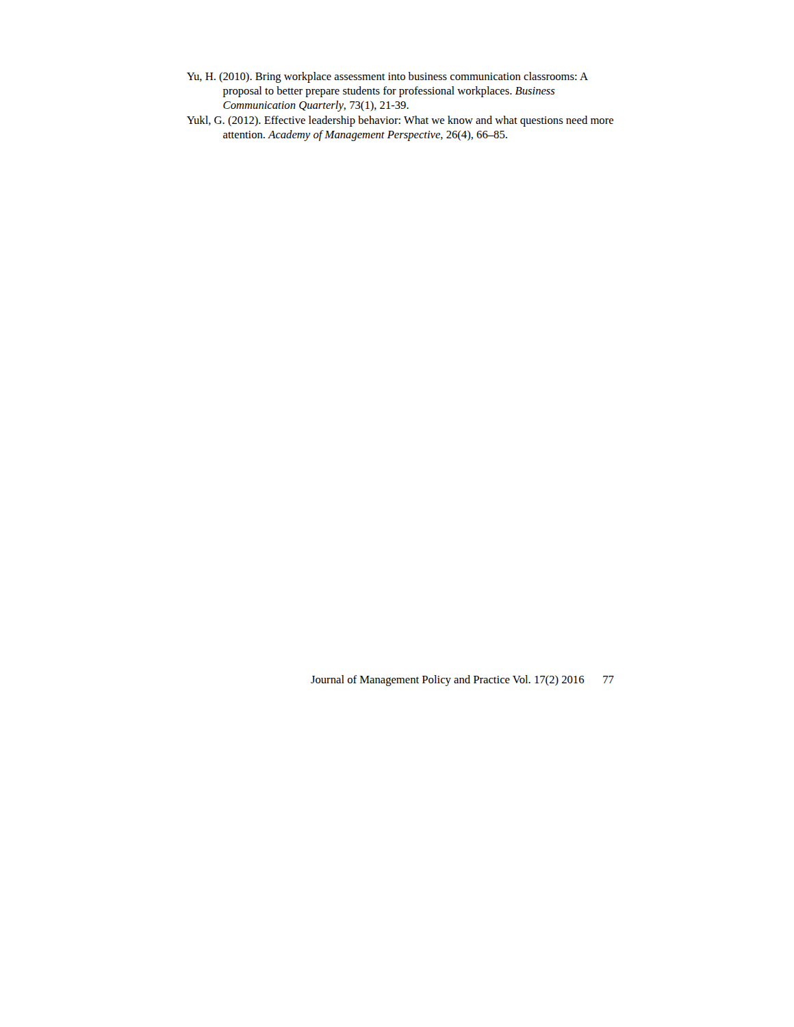Yu, H. (2010). Bring workplace assessment into business communication classrooms: A proposal to better prepare students for professional workplaces. Business Communication Quarterly, 73(1), 21-39.
Yukl, G. (2012). Effective leadership behavior: What we know and what questions need more attention. Academy of Management Perspective, 26(4), 66–85.
Journal of Management Policy and Practice Vol. 17(2) 201677